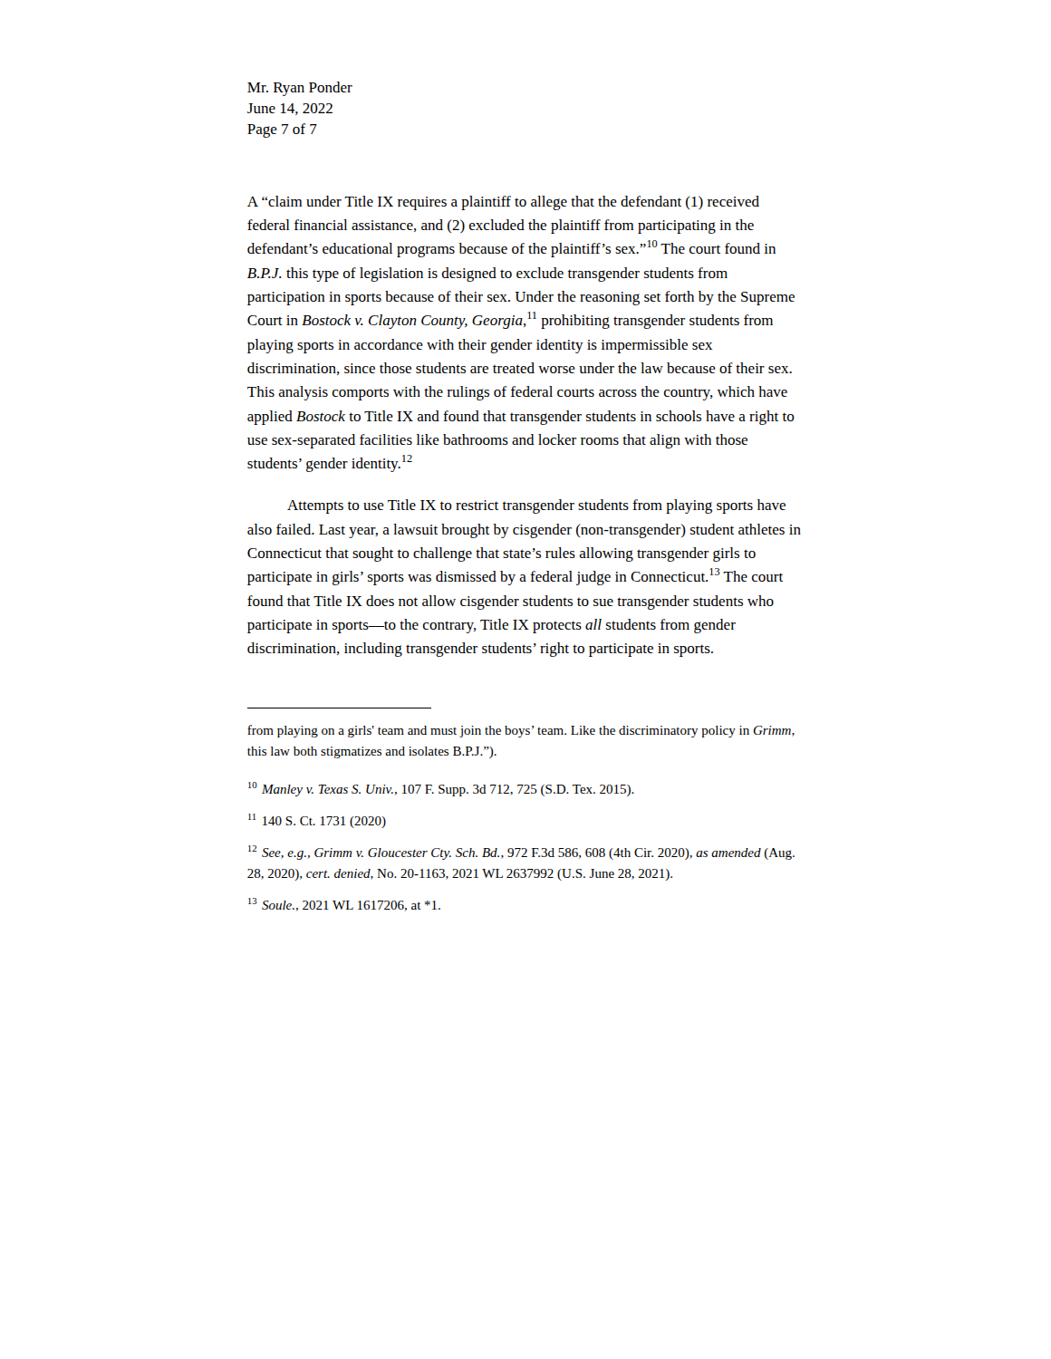Mr. Ryan Ponder
June 14, 2022
Page 7 of 7
A “claim under Title IX requires a plaintiff to allege that the defendant (1) received federal financial assistance, and (2) excluded the plaintiff from participating in the defendant’s educational programs because of the plaintiff’s sex.”10 The court found in B.P.J. this type of legislation is designed to exclude transgender students from participation in sports because of their sex. Under the reasoning set forth by the Supreme Court in Bostock v. Clayton County, Georgia,11 prohibiting transgender students from playing sports in accordance with their gender identity is impermissible sex discrimination, since those students are treated worse under the law because of their sex. This analysis comports with the rulings of federal courts across the country, which have applied Bostock to Title IX and found that transgender students in schools have a right to use sex-separated facilities like bathrooms and locker rooms that align with those students’ gender identity.12
Attempts to use Title IX to restrict transgender students from playing sports have also failed. Last year, a lawsuit brought by cisgender (non-transgender) student athletes in Connecticut that sought to challenge that state’s rules allowing transgender girls to participate in girls’ sports was dismissed by a federal judge in Connecticut.13 The court found that Title IX does not allow cisgender students to sue transgender students who participate in sports—to the contrary, Title IX protects all students from gender discrimination, including transgender students’ right to participate in sports.
from playing on a girls' team and must join the boys’ team. Like the discriminatory policy in Grimm, this law both stigmatizes and isolates B.P.J.”).
10 Manley v. Texas S. Univ., 107 F. Supp. 3d 712, 725 (S.D. Tex. 2015).
11 140 S. Ct. 1731 (2020)
12 See, e.g., Grimm v. Gloucester Cty. Sch. Bd., 972 F.3d 586, 608 (4th Cir. 2020), as amended (Aug. 28, 2020), cert. denied, No. 20-1163, 2021 WL 2637992 (U.S. June 28, 2021).
13 Soule., 2021 WL 1617206, at *1.